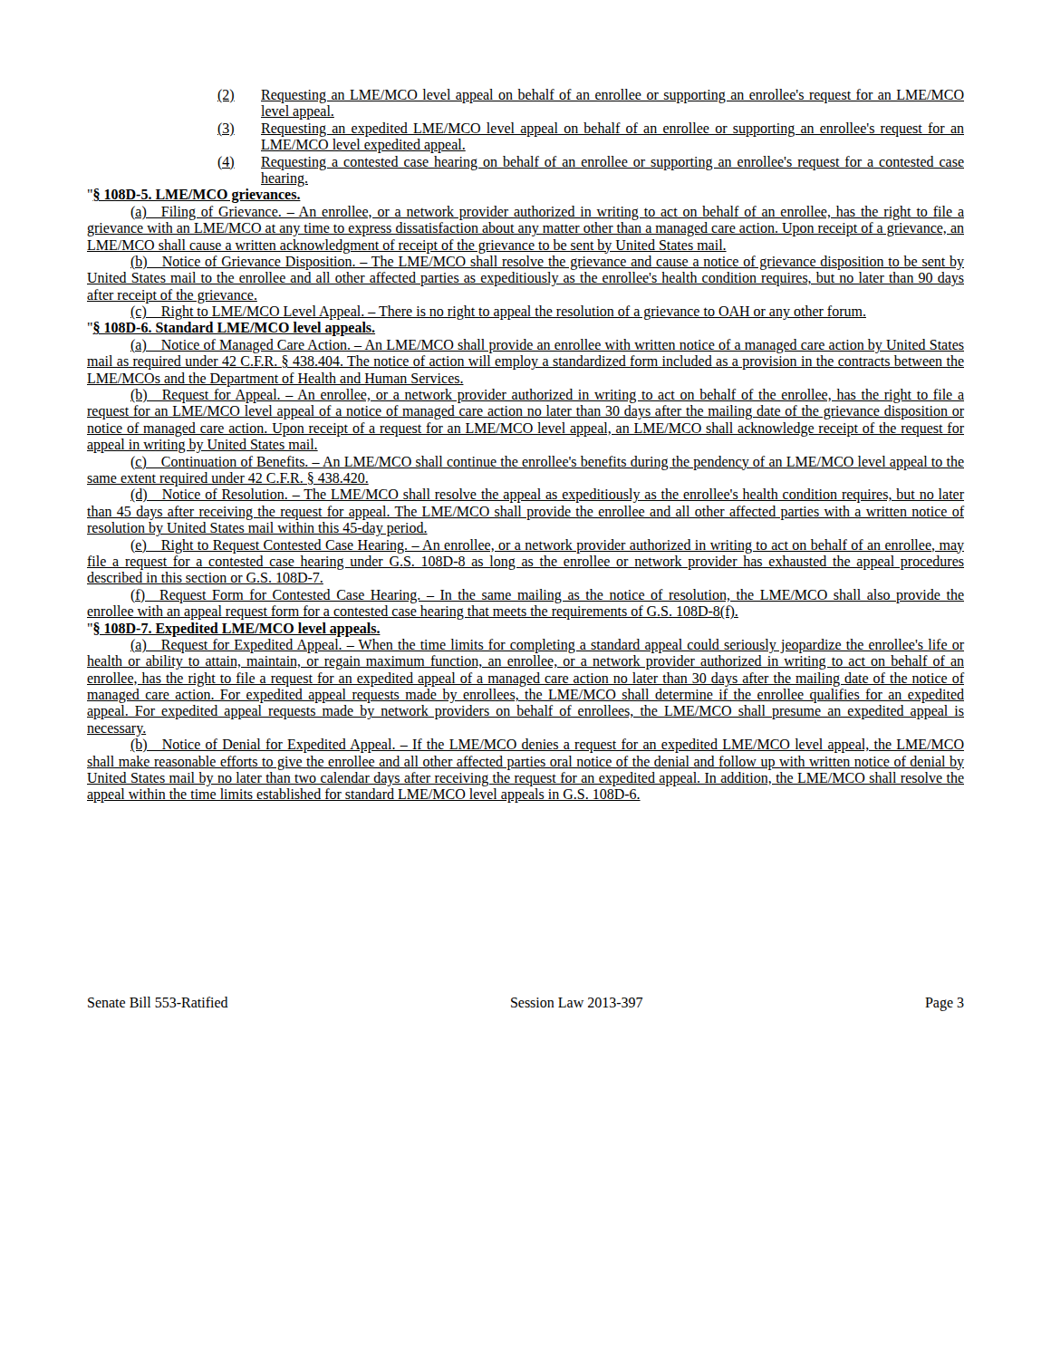(2) Requesting an LME/MCO level appeal on behalf of an enrollee or supporting an enrollee's request for an LME/MCO level appeal.
(3) Requesting an expedited LME/MCO level appeal on behalf of an enrollee or supporting an enrollee's request for an LME/MCO level expedited appeal.
(4) Requesting a contested case hearing on behalf of an enrollee or supporting an enrollee's request for a contested case hearing.
"§ 108D-5. LME/MCO grievances.
(a) Filing of Grievance. – An enrollee, or a network provider authorized in writing to act on behalf of an enrollee, has the right to file a grievance with an LME/MCO at any time to express dissatisfaction about any matter other than a managed care action. Upon receipt of a grievance, an LME/MCO shall cause a written acknowledgment of receipt of the grievance to be sent by United States mail.
(b) Notice of Grievance Disposition. – The LME/MCO shall resolve the grievance and cause a notice of grievance disposition to be sent by United States mail to the enrollee and all other affected parties as expeditiously as the enrollee's health condition requires, but no later than 90 days after receipt of the grievance.
(c) Right to LME/MCO Level Appeal. – There is no right to appeal the resolution of a grievance to OAH or any other forum.
"§ 108D-6. Standard LME/MCO level appeals.
(a) Notice of Managed Care Action. – An LME/MCO shall provide an enrollee with written notice of a managed care action by United States mail as required under 42 C.F.R. § 438.404. The notice of action will employ a standardized form included as a provision in the contracts between the LME/MCOs and the Department of Health and Human Services.
(b) Request for Appeal. – An enrollee, or a network provider authorized in writing to act on behalf of the enrollee, has the right to file a request for an LME/MCO level appeal of a notice of managed care action no later than 30 days after the mailing date of the grievance disposition or notice of managed care action. Upon receipt of a request for an LME/MCO level appeal, an LME/MCO shall acknowledge receipt of the request for appeal in writing by United States mail.
(c) Continuation of Benefits. – An LME/MCO shall continue the enrollee's benefits during the pendency of an LME/MCO level appeal to the same extent required under 42 C.F.R. § 438.420.
(d) Notice of Resolution. – The LME/MCO shall resolve the appeal as expeditiously as the enrollee's health condition requires, but no later than 45 days after receiving the request for appeal. The LME/MCO shall provide the enrollee and all other affected parties with a written notice of resolution by United States mail within this 45-day period.
(e) Right to Request Contested Case Hearing. – An enrollee, or a network provider authorized in writing to act on behalf of an enrollee, may file a request for a contested case hearing under G.S. 108D-8 as long as the enrollee or network provider has exhausted the appeal procedures described in this section or G.S. 108D-7.
(f) Request Form for Contested Case Hearing. – In the same mailing as the notice of resolution, the LME/MCO shall also provide the enrollee with an appeal request form for a contested case hearing that meets the requirements of G.S. 108D-8(f).
"§ 108D-7. Expedited LME/MCO level appeals.
(a) Request for Expedited Appeal. – When the time limits for completing a standard appeal could seriously jeopardize the enrollee's life or health or ability to attain, maintain, or regain maximum function, an enrollee, or a network provider authorized in writing to act on behalf of an enrollee, has the right to file a request for an expedited appeal of a managed care action no later than 30 days after the mailing date of the notice of managed care action. For expedited appeal requests made by enrollees, the LME/MCO shall determine if the enrollee qualifies for an expedited appeal. For expedited appeal requests made by network providers on behalf of enrollees, the LME/MCO shall presume an expedited appeal is necessary.
(b) Notice of Denial for Expedited Appeal. – If the LME/MCO denies a request for an expedited LME/MCO level appeal, the LME/MCO shall make reasonable efforts to give the enrollee and all other affected parties oral notice of the denial and follow up with written notice of denial by United States mail by no later than two calendar days after receiving the request for an expedited appeal. In addition, the LME/MCO shall resolve the appeal within the time limits established for standard LME/MCO level appeals in G.S. 108D-6.
Senate Bill 553-Ratified
Session Law 2013-397
Page 3